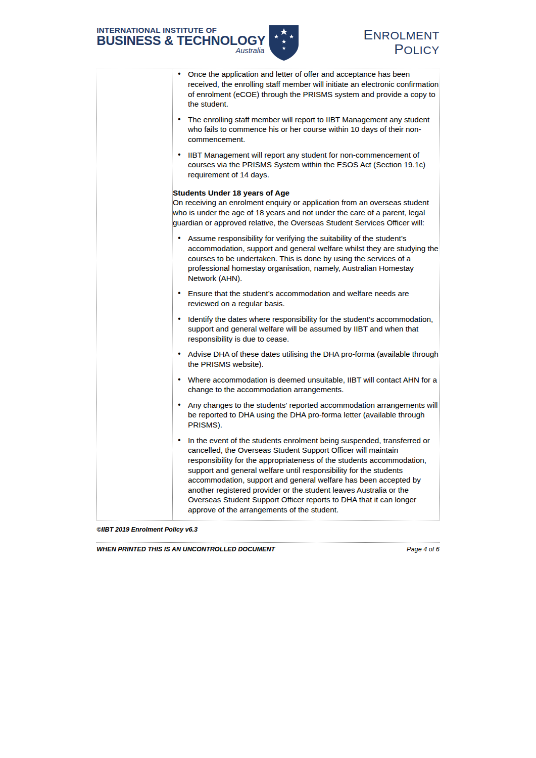INTERNATIONAL INSTITUTE OF
BUSINESS & TECHNOLOGY
Australia
ENROLMENT
POLICY
| | Once the application and letter of offer and acceptance has been received, the enrolling staff member will initiate an electronic confirmation of enrolment (eCOE) through the PRISMS system and provide a copy to the student. The enrolling staff member will report to IIBT Management any student who fails to commence his or her course within 10 days of their non-commencement. IIBT Management will report any student for non-commencement of courses via the PRISMS System within the ESOS Act (Section 19.1c) requirement of 14 days. Students Under 18 years of Age On receiving an enrolment enquiry or application from an overseas student who is under the age of 18 years and not under the care of a parent, legal guardian or approved relative, the Overseas Student Services Officer will: Assume responsibility for verifying the suitability of the student’s accommodation, support and general welfare whilst they are studying the courses to be undertaken. This is done by using the services of a professional homestay organisation, namely, Australian Homestay Network (AHN). Ensure that the student’s accommodation and welfare needs are reviewed on a regular basis. Identify the dates where responsibility for the student’s accommodation, support and general welfare will be assumed by IIBT and when that responsibility is due to cease. Advise DHA of these dates utilising the DHA pro-forma (available through the PRISMS website). Where accommodation is deemed unsuitable, IIBT will contact AHN for a change to the accommodation arrangements. Any changes to the students’ reported accommodation arrangements will be reported to DHA using the DHA pro-forma letter (available through PRISMS). In the event of the students enrolment being suspended, transferred or cancelled, the Overseas Student Support Officer will maintain responsibility for the appropriateness of the students accommodation, support and general welfare until responsibility for the students accommodation, support and general welfare has been accepted by another registered provider or the student leaves Australia or the Overseas Student Support Officer reports to DHA that it can longer approve of the arrangements of the student. |
©IIBT 2019 Enrolment Policy v6.3
WHEN PRINTED THIS IS AN UNCONTROLLED DOCUMENT Page 4 of 6